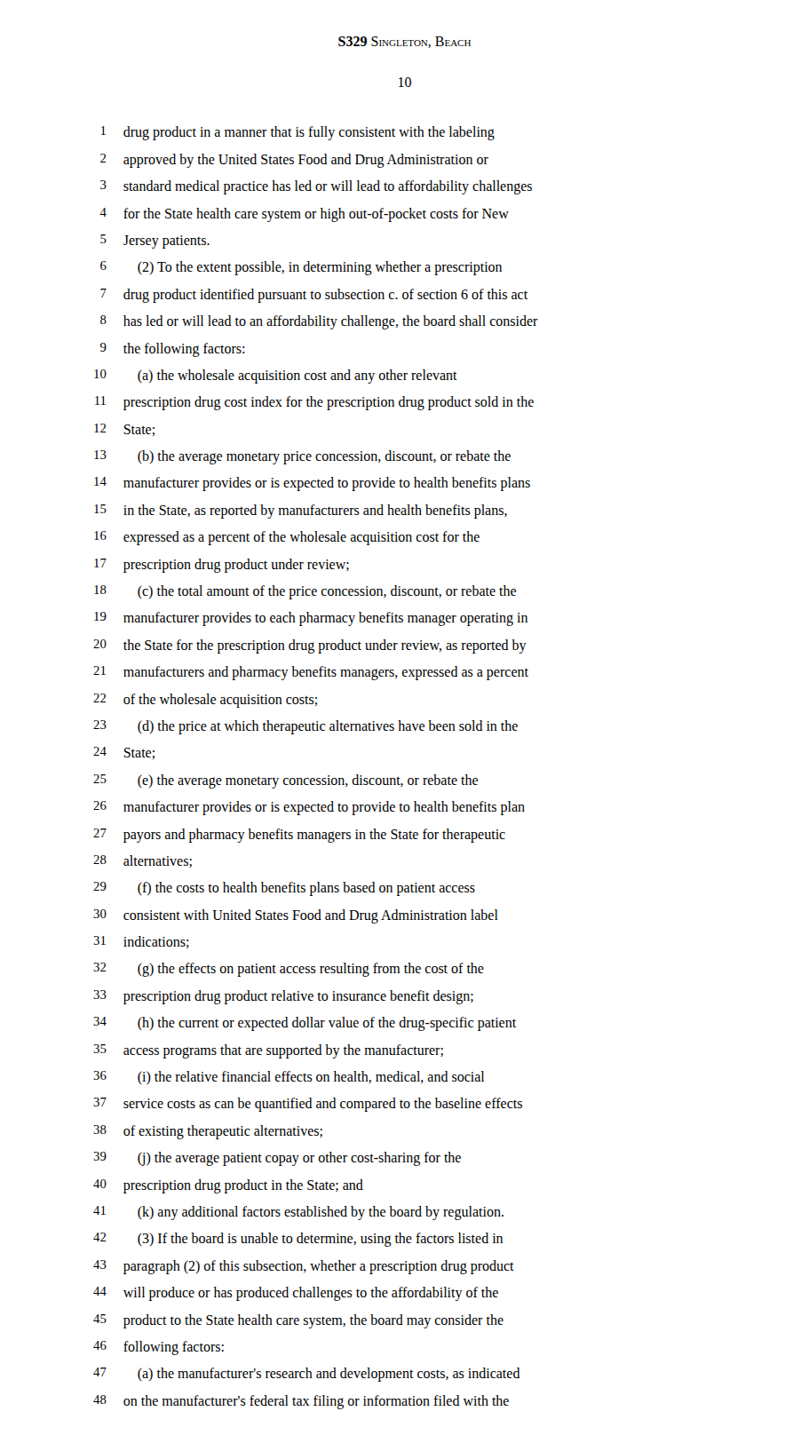S329 Singleton, Beach
10
drug product in a manner that is fully consistent with the labeling
approved by the United States Food and Drug Administration or
standard medical practice has led or will lead to affordability challenges
for the State health care system or high out-of-pocket costs for New
Jersey patients.
(2) To the extent possible, in determining whether a prescription
drug product identified pursuant to subsection c. of section 6 of this act
has led or will lead to an affordability challenge, the board shall consider
the following factors:
(a) the wholesale acquisition cost and any other relevant
prescription drug cost index for the prescription drug product sold in the
State;
(b) the average monetary price concession, discount, or rebate the
manufacturer provides or is expected to provide to health benefits plans
in the State, as reported by manufacturers and health benefits plans,
expressed as a percent of the wholesale acquisition cost for the
prescription drug product under review;
(c) the total amount of the price concession, discount, or rebate the
manufacturer provides to each pharmacy benefits manager operating in
the State for the prescription drug product under review, as reported by
manufacturers and pharmacy benefits managers, expressed as a percent
of the wholesale acquisition costs;
(d) the price at which therapeutic alternatives have been sold in the
State;
(e) the average monetary concession, discount, or rebate the
manufacturer provides or is expected to provide to health benefits plan
payors and pharmacy benefits managers in the State for therapeutic
alternatives;
(f) the costs to health benefits plans based on patient access
consistent with United States Food and Drug Administration label
indications;
(g) the effects on patient access resulting from the cost of the
prescription drug product relative to insurance benefit design;
(h) the current or expected dollar value of the drug-specific patient
access programs that are supported by the manufacturer;
(i) the relative financial effects on health, medical, and social
service costs as can be quantified and compared to the baseline effects
of existing therapeutic alternatives;
(j) the average patient copay or other cost-sharing for the
prescription drug product in the State; and
(k) any additional factors established by the board by regulation.
(3) If the board is unable to determine, using the factors listed in
paragraph (2) of this subsection, whether a prescription drug product
will produce or has produced challenges to the affordability of the
product to the State health care system, the board may consider the
following factors:
(a) the manufacturer's research and development costs, as indicated
on the manufacturer's federal tax filing or information filed with the